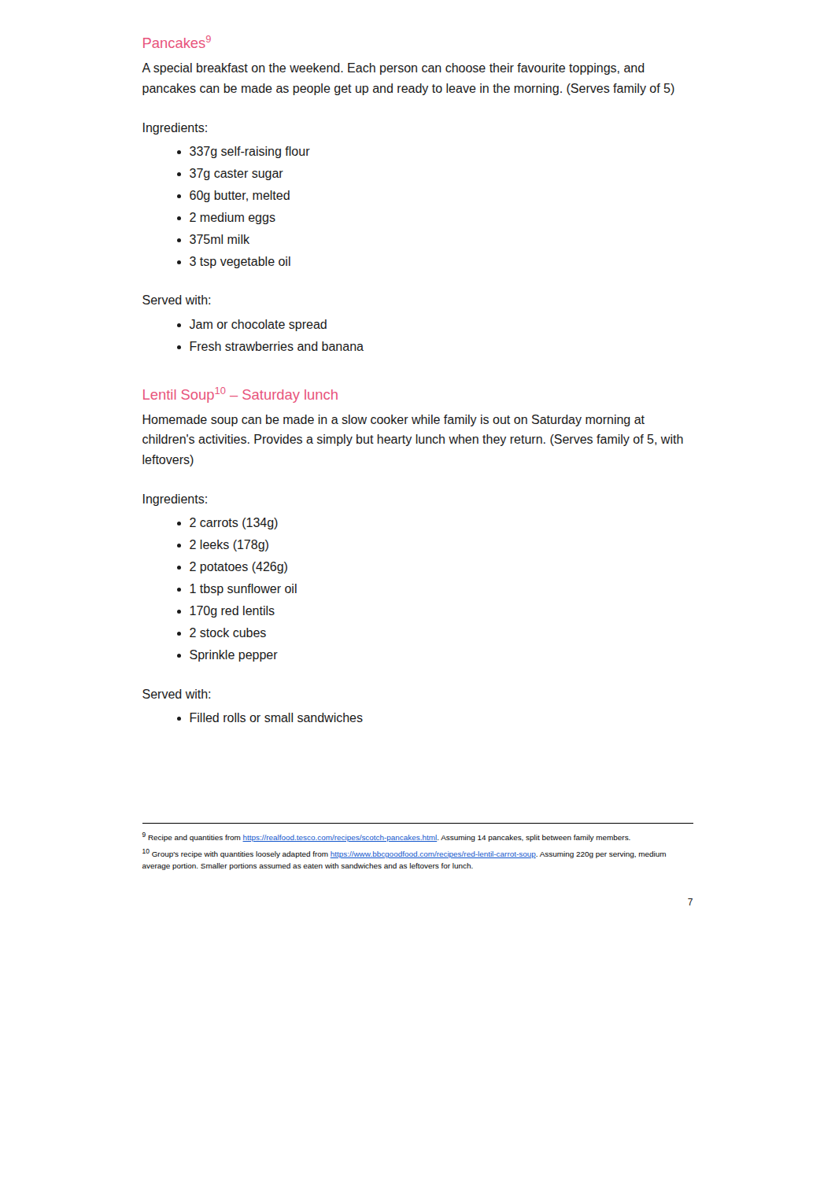Pancakes9
A special breakfast on the weekend. Each person can choose their favourite toppings, and pancakes can be made as people get up and ready to leave in the morning. (Serves family of 5)
Ingredients:
337g self-raising flour
37g caster sugar
60g butter, melted
2 medium eggs
375ml milk
3 tsp vegetable oil
Served with:
Jam or chocolate spread
Fresh strawberries and banana
Lentil Soup10 – Saturday lunch
Homemade soup can be made in a slow cooker while family is out on Saturday morning at children's activities. Provides a simply but hearty lunch when they return. (Serves family of 5, with leftovers)
Ingredients:
2 carrots (134g)
2 leeks (178g)
2 potatoes (426g)
1 tbsp sunflower oil
170g red lentils
2 stock cubes
Sprinkle pepper
Served with:
Filled rolls or small sandwiches
9 Recipe and quantities from https://realfood.tesco.com/recipes/scotch-pancakes.html. Assuming 14 pancakes, split between family members.
10 Group's recipe with quantities loosely adapted from https://www.bbcgoodfood.com/recipes/red-lentil-carrot-soup. Assuming 220g per serving, medium average portion. Smaller portions assumed as eaten with sandwiches and as leftovers for lunch.
7